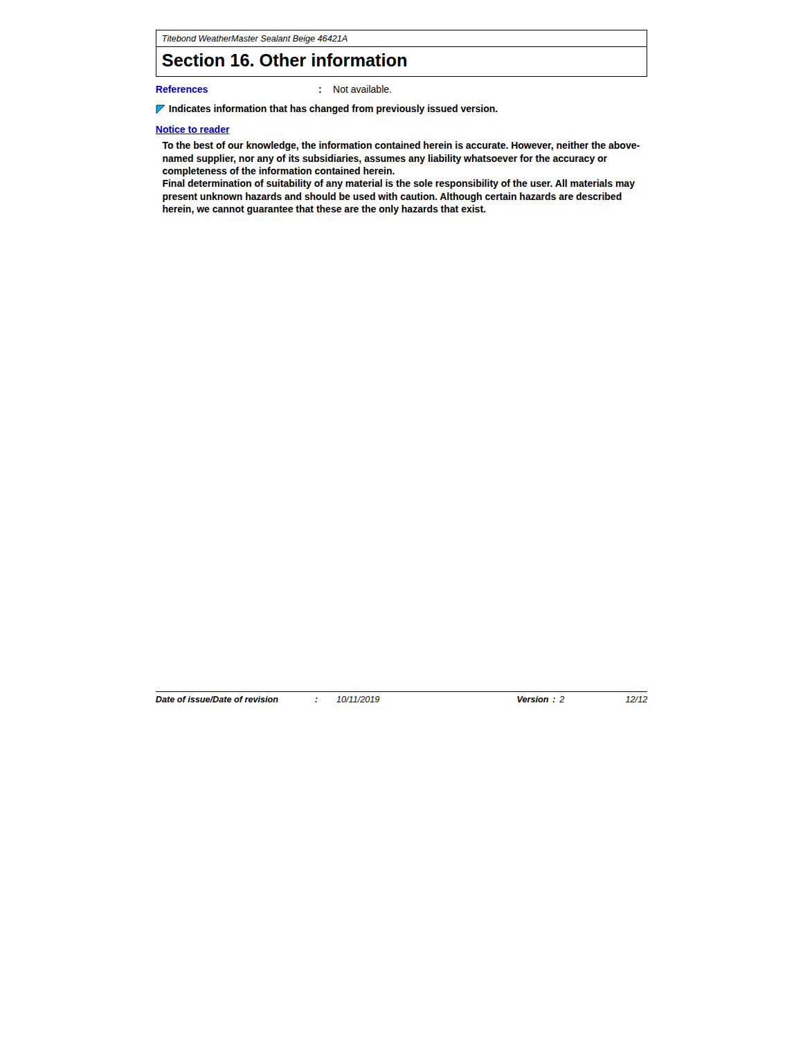Titebond WeatherMaster Sealant Beige 46421A
Section 16. Other information
References
:
Not available.
Indicates information that has changed from previously issued version.
Notice to reader
To the best of our knowledge, the information contained herein is accurate. However, neither the above-named supplier, nor any of its subsidiaries, assumes any liability whatsoever for the accuracy or completeness of the information contained herein.
Final determination of suitability of any material is the sole responsibility of the user. All materials may present unknown hazards and should be used with caution. Although certain hazards are described herein, we cannot guarantee that these are the only hazards that exist.
Date of issue/Date of revision : 10/11/2019
Version : 2 12/12